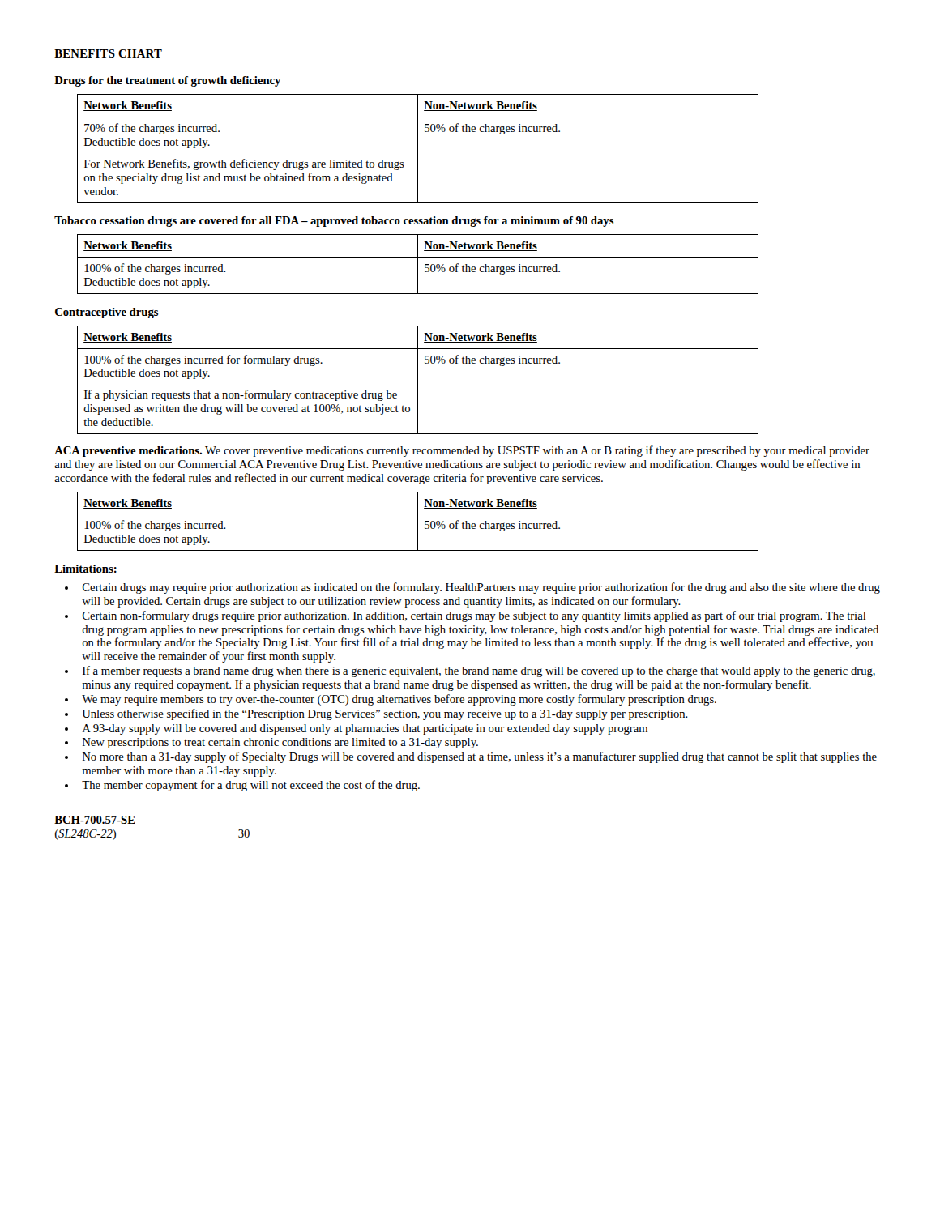BENEFITS CHART
Drugs for the treatment of growth deficiency
| Network Benefits | Non-Network Benefits |
| --- | --- |
| 70% of the charges incurred. Deductible does not apply. For Network Benefits, growth deficiency drugs are limited to drugs on the specialty drug list and must be obtained from a designated vendor. | 50% of the charges incurred. |
Tobacco cessation drugs are covered for all FDA – approved tobacco cessation drugs for a minimum of 90 days
| Network Benefits | Non-Network Benefits |
| --- | --- |
| 100% of the charges incurred. Deductible does not apply. | 50% of the charges incurred. |
Contraceptive drugs
| Network Benefits | Non-Network Benefits |
| --- | --- |
| 100% of the charges incurred for formulary drugs. Deductible does not apply. If a physician requests that a non-formulary contraceptive drug be dispensed as written the drug will be covered at 100%, not subject to the deductible. | 50% of the charges incurred. |
ACA preventive medications. We cover preventive medications currently recommended by USPSTF with an A or B rating if they are prescribed by your medical provider and they are listed on our Commercial ACA Preventive Drug List. Preventive medications are subject to periodic review and modification. Changes would be effective in accordance with the federal rules and reflected in our current medical coverage criteria for preventive care services.
| Network Benefits | Non-Network Benefits |
| --- | --- |
| 100% of the charges incurred. Deductible does not apply. | 50% of the charges incurred. |
Limitations:
Certain drugs may require prior authorization as indicated on the formulary. HealthPartners may require prior authorization for the drug and also the site where the drug will be provided. Certain drugs are subject to our utilization review process and quantity limits, as indicated on our formulary.
Certain non-formulary drugs require prior authorization. In addition, certain drugs may be subject to any quantity limits applied as part of our trial program. The trial drug program applies to new prescriptions for certain drugs which have high toxicity, low tolerance, high costs and/or high potential for waste. Trial drugs are indicated on the formulary and/or the Specialty Drug List. Your first fill of a trial drug may be limited to less than a month supply. If the drug is well tolerated and effective, you will receive the remainder of your first month supply.
If a member requests a brand name drug when there is a generic equivalent, the brand name drug will be covered up to the charge that would apply to the generic drug, minus any required copayment. If a physician requests that a brand name drug be dispensed as written, the drug will be paid at the non-formulary benefit.
We may require members to try over-the-counter (OTC) drug alternatives before approving more costly formulary prescription drugs.
Unless otherwise specified in the “Prescription Drug Services” section, you may receive up to a 31-day supply per prescription.
A 93-day supply will be covered and dispensed only at pharmacies that participate in our extended day supply program
New prescriptions to treat certain chronic conditions are limited to a 31-day supply.
No more than a 31-day supply of Specialty Drugs will be covered and dispensed at a time, unless it’s a manufacturer supplied drug that cannot be split that supplies the member with more than a 31-day supply.
The member copayment for a drug will not exceed the cost of the drug.
BCH-700.57-SE
(SL248C-22) 30